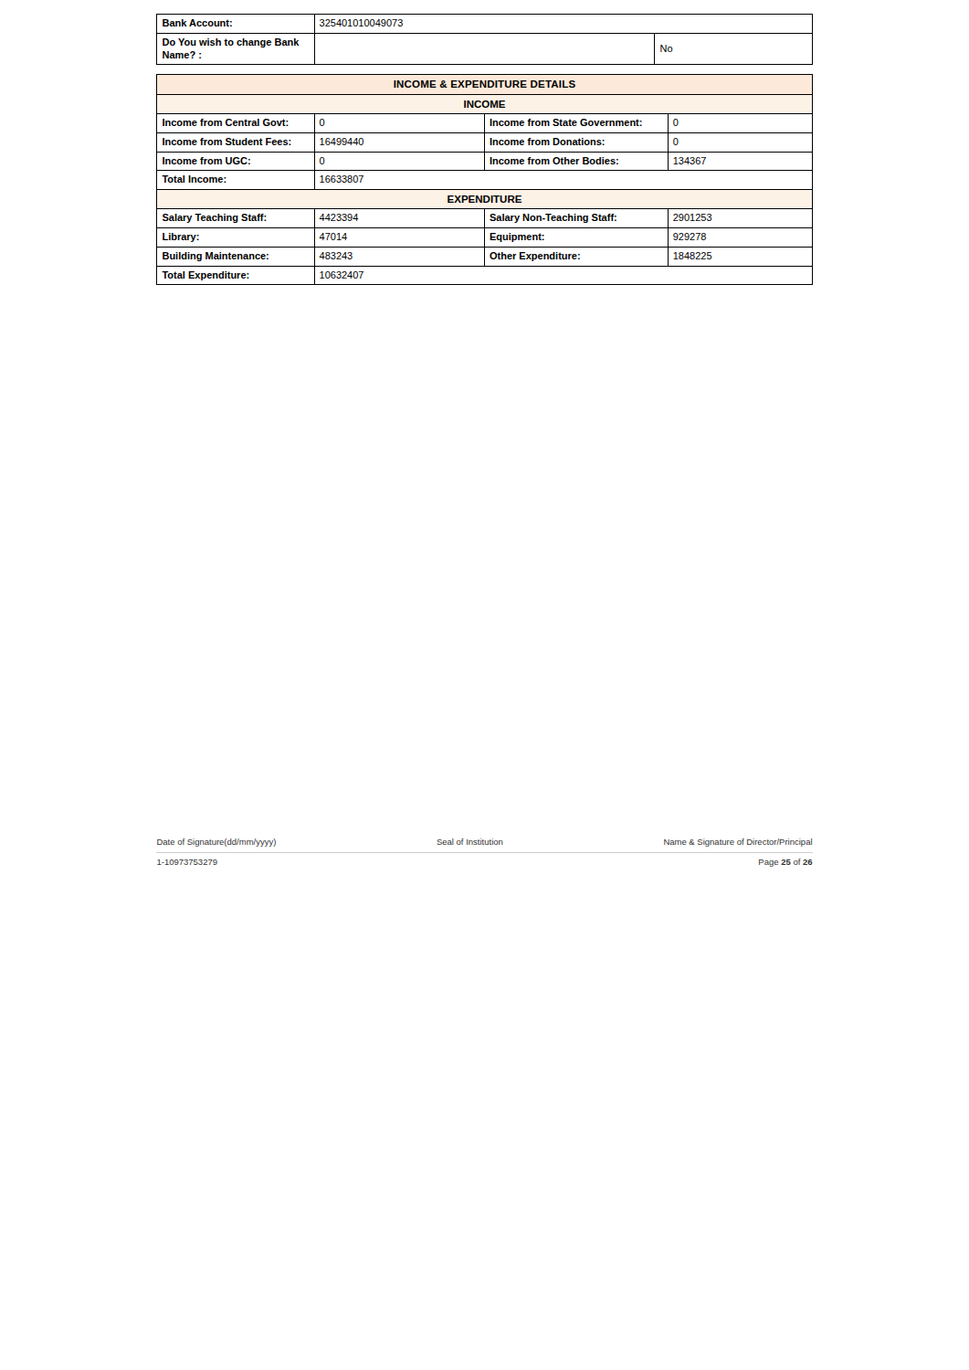| Bank Account: | 325401010049073 |
| Do You wish to change Bank Name? : | | No |
| INCOME & EXPENDITURE DETAILS |
| INCOME |
| Income from Central Govt: | 0 | Income from State Government: | 0 |
| Income from Student Fees: | 16499440 | Income from Donations: | 0 |
| Income from UGC: | 0 | Income from Other Bodies: | 134367 |
| Total Income: | 16633807 |
| EXPENDITURE |
| Salary Teaching Staff: | 4423394 | Salary Non-Teaching Staff: | 2901253 |
| Library: | 47014 | Equipment: | 929278 |
| Building Maintenance: | 483243 | Other Expenditure: | 1848225 |
| Total Expenditure: | 10632407 |
Date of Signature(dd/mm/yyyy)
Seal of Institution
Name & Signature of Director/Principal
1-10973753279
Page 25 of 26